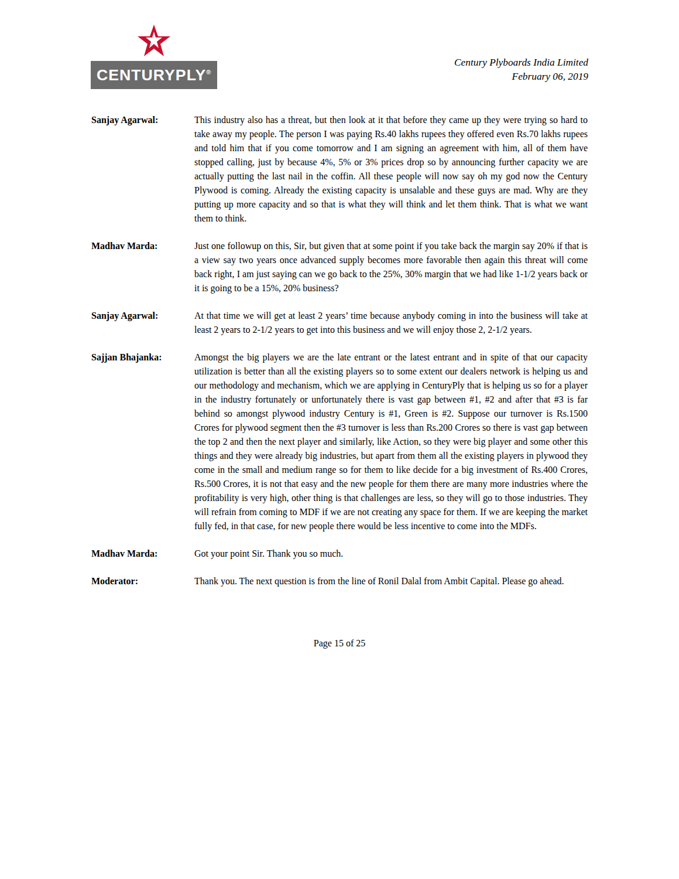CENTURYPLY®
Century Plyboards India Limited
February 06, 2019
| Sanjay Agarwal: | This industry also has a threat, but then look at it that before they came up they were trying so hard to take away my people. The person I was paying Rs.40 lakhs rupees they offered even Rs.70 lakhs rupees and told him that if you come tomorrow and I am signing an agreement with him, all of them have stopped calling, just by because 4%, 5% or 3% prices drop so by announcing further capacity we are actually putting the last nail in the coffin. All these people will now say oh my god now the Century Plywood is coming. Already the existing capacity is unsalable and these guys are mad. Why are they putting up more capacity and so that is what they will think and let them think. That is what we want them to think. |
| Madhav Marda: | Just one followup on this, Sir, but given that at some point if you take back the margin say 20% if that is a view say two years once advanced supply becomes more favorable then again this threat will come back right, I am just saying can we go back to the 25%, 30% margin that we had like 1-1/2 years back or it is going to be a 15%, 20% business? |
| Sanjay Agarwal: | At that time we will get at least 2 years’ time because anybody coming in into the business will take at least 2 years to 2-1/2 years to get into this business and we will enjoy those 2, 2-1/2 years. |
| Sajjan Bhajanka: | Amongst the big players we are the late entrant or the latest entrant and in spite of that our capacity utilization is better than all the existing players so to some extent our dealers network is helping us and our methodology and mechanism, which we are applying in CenturyPly that is helping us so for a player in the industry fortunately or unfortunately there is vast gap between #1, #2 and after that #3 is far behind so amongst plywood industry Century is #1, Green is #2. Suppose our turnover is Rs.1500 Crores for plywood segment then the #3 turnover is less than Rs.200 Crores so there is vast gap between the top 2 and then the next player and similarly, like Action, so they were big player and some other this things and they were already big industries, but apart from them all the existing players in plywood they come in the small and medium range so for them to like decide for a big investment of Rs.400 Crores, Rs.500 Crores, it is not that easy and the new people for them there are many more industries where the profitability is very high, other thing is that challenges are less, so they will go to those industries. They will refrain from coming to MDF if we are not creating any space for them. If we are keeping the market fully fed, in that case, for new people there would be less incentive to come into the MDFs. |
| Madhav Marda: | Got your point Sir. Thank you so much. |
| Moderator: | Thank you. The next question is from the line of Ronil Dalal from Ambit Capital. Please go ahead. |
Page 15 of 25